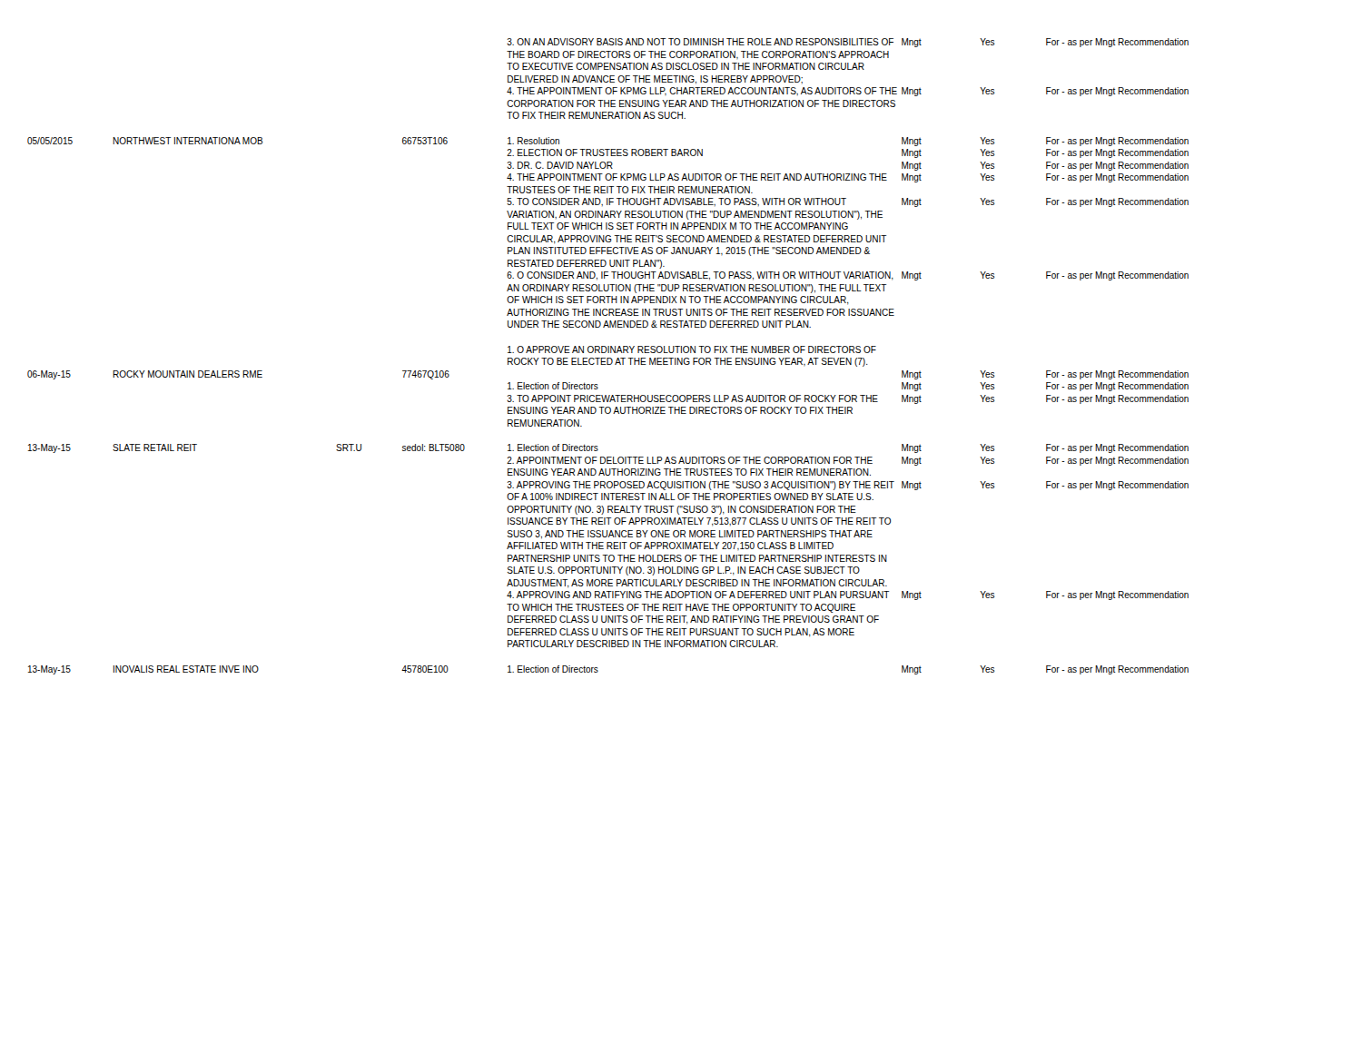| | | | | 3. ON AN ADVISORY BASIS AND NOT TO DIMINISH THE ROLE AND RESPONSIBILITIES OF THE BOARD OF DIRECTORS OF THE CORPORATION, THE CORPORATION'S APPROACH TO EXECUTIVE COMPENSATION AS DISCLOSED IN THE INFORMATION CIRCULAR DELIVERED IN ADVANCE OF THE MEETING, IS HEREBY APPROVED; | Mngt | Yes | For - as per Mngt Recommendation |
| | | | | 4. THE APPOINTMENT OF KPMG LLP, CHARTERED ACCOUNTANTS, AS AUDITORS OF THE CORPORATION FOR THE ENSUING YEAR AND THE AUTHORIZATION OF THE DIRECTORS TO FIX THEIR REMUNERATION AS SUCH. | Mngt | Yes | For - as per Mngt Recommendation |
| 05/05/2015 | NORTHWEST INTERNATIONA MOB | | 66753T106 | 1. Resolution | Mngt | Yes | For - as per Mngt Recommendation |
| | | | | 2. ELECTION OF TRUSTEES ROBERT BARON | Mngt | Yes | For - as per Mngt Recommendation |
| | | | | 3. DR. C. DAVID NAYLOR | Mngt | Yes | For - as per Mngt Recommendation |
| | | | | 4. THE APPOINTMENT OF KPMG LLP AS AUDITOR OF THE REIT AND AUTHORIZING THE TRUSTEES OF THE REIT TO FIX THEIR REMUNERATION. | Mngt | Yes | For - as per Mngt Recommendation |
| | | | | 5. TO CONSIDER AND, IF THOUGHT ADVISABLE, TO PASS, WITH OR WITHOUT VARIATION, AN ORDINARY RESOLUTION (THE "DUP AMENDMENT RESOLUTION"), THE FULL TEXT OF WHICH IS SET FORTH IN APPENDIX M TO THE ACCOMPANYING CIRCULAR, APPROVING THE REIT'S SECOND AMENDED & RESTATED DEFERRED UNIT PLAN INSTITUTED EFFECTIVE AS OF JANUARY 1, 2015 (THE "SECOND AMENDED & RESTATED DEFERRED UNIT PLAN"). | Mngt | Yes | For - as per Mngt Recommendation |
| | | | | 6. O CONSIDER AND, IF THOUGHT ADVISABLE, TO PASS, WITH OR WITHOUT VARIATION, AN ORDINARY RESOLUTION (THE "DUP RESERVATION RESOLUTION"), THE FULL TEXT OF WHICH IS SET FORTH IN APPENDIX N TO THE ACCOMPANYING CIRCULAR, AUTHORIZING THE INCREASE IN TRUST UNITS OF THE REIT RESERVED FOR ISSUANCE UNDER THE SECOND AMENDED & RESTATED DEFERRED UNIT PLAN. | Mngt | Yes | For - as per Mngt Recommendation |
| | | | | 1. O APPROVE AN ORDINARY RESOLUTION TO FIX THE NUMBER OF DIRECTORS OF ROCKY TO BE ELECTED AT THE MEETING FOR THE ENSUING YEAR, AT SEVEN (7). | | | |
| 06-May-15 | ROCKY MOUNTAIN DEALERS RME | | 77467Q106 | | Mngt | Yes | For - as per Mngt Recommendation |
| | | | | 1. Election of Directors | Mngt | Yes | For - as per Mngt Recommendation |
| | | | | 3. TO APPOINT PRICEWATERHOUSECOOPERS LLP AS AUDITOR OF ROCKY FOR THE ENSUING YEAR AND TO AUTHORIZE THE DIRECTORS OF ROCKY TO FIX THEIR REMUNERATION. | Mngt | Yes | For - as per Mngt Recommendation |
| 13-May-15 | SLATE RETAIL REIT | SRT.U | sedol: BLT5080 | 1. Election of Directors | Mngt | Yes | For - as per Mngt Recommendation |
| | | | | 2. APPOINTMENT OF DELOITTE LLP AS AUDITORS OF THE CORPORATION FOR THE ENSUING YEAR AND AUTHORIZING THE TRUSTEES TO FIX THEIR REMUNERATION. | Mngt | Yes | For - as per Mngt Recommendation |
| | | | | 3. APPROVING THE PROPOSED ACQUISITION (THE "SUSO 3 ACQUISITION") BY THE REIT OF A 100% INDIRECT INTEREST IN ALL OF THE PROPERTIES OWNED BY SLATE U.S. OPPORTUNITY (NO. 3) REALTY TRUST ("SUSO 3"), IN CONSIDERATION FOR THE ISSUANCE BY THE REIT OF APPROXIMATELY 7,513,877 CLASS U UNITS OF THE REIT TO SUSO 3, AND THE ISSUANCE BY ONE OR MORE LIMITED PARTNERSHIPS THAT ARE AFFILIATED WITH THE REIT OF APPROXIMATELY 207,150 CLASS B LIMITED PARTNERSHIP UNITS TO THE HOLDERS OF THE LIMITED PARTNERSHIP INTERESTS IN SLATE U.S. OPPORTUNITY (NO. 3) HOLDING GP L.P., IN EACH CASE SUBJECT TO ADJUSTMENT, AS MORE PARTICULARLY DESCRIBED IN THE INFORMATION CIRCULAR. | Mngt | Yes | For - as per Mngt Recommendation |
| | | | | 4. APPROVING AND RATIFYING THE ADOPTION OF A DEFERRED UNIT PLAN PURSUANT TO WHICH THE TRUSTEES OF THE REIT HAVE THE OPPORTUNITY TO ACQUIRE DEFERRED CLASS U UNITS OF THE REIT, AND RATIFYING THE PREVIOUS GRANT OF DEFERRED CLASS U UNITS OF THE REIT PURSUANT TO SUCH PLAN, AS MORE PARTICULARLY DESCRIBED IN THE INFORMATION CIRCULAR. | Mngt | Yes | For - as per Mngt Recommendation |
| 13-May-15 | INOVALIS REAL ESTATE INVE INO | | 45780E100 | 1. Election of Directors | Mngt | Yes | For - as per Mngt Recommendation |